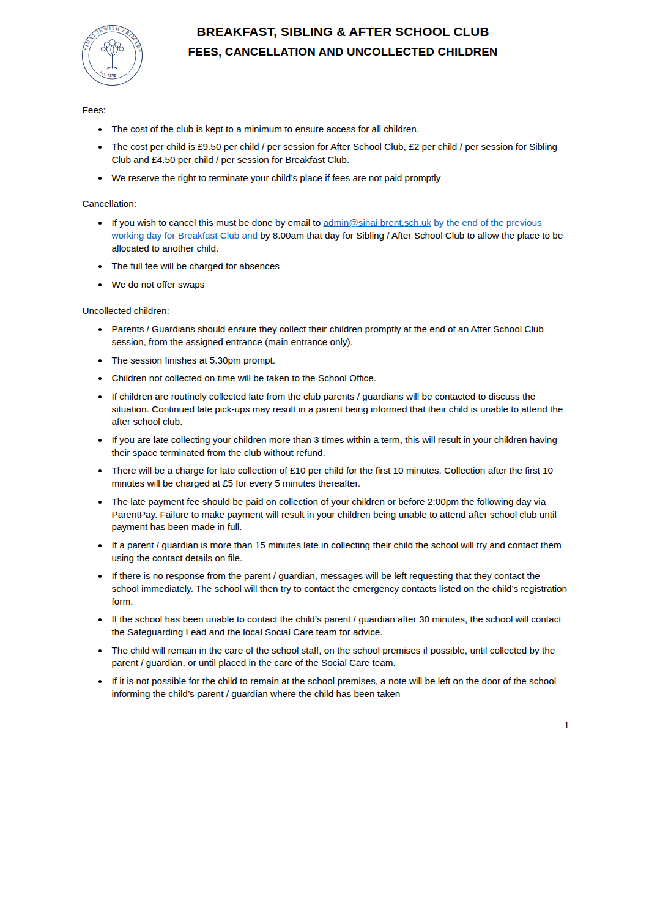SINAI JEWISH PRIMARY SCHOOL Est. 1866 סיני
BREAKFAST, SIBLING & AFTER SCHOOL CLUB
FEES, CANCELLATION AND UNCOLLECTED CHILDREN
Fees:
The cost of the club is kept to a minimum to ensure access for all children.
The cost per child is £9.50 per child / per session for After School Club, £2 per child / per session for Sibling Club and £4.50 per child / per session for Breakfast Club.
We reserve the right to terminate your child’s place if fees are not paid promptly
Cancellation:
If you wish to cancel this must be done by email to admin@sinai.brent.sch.uk by the end of the previous working day for Breakfast Club and by 8.00am that day for Sibling / After School Club to allow the place to be allocated to another child.
The full fee will be charged for absences
We do not offer swaps
Uncollected children:
Parents / Guardians should ensure they collect their children promptly at the end of an After School Club session, from the assigned entrance (main entrance only).
The session finishes at 5.30pm prompt.
Children not collected on time will be taken to the School Office.
If children are routinely collected late from the club parents / guardians will be contacted to discuss the situation. Continued late pick-ups may result in a parent being informed that their child is unable to attend the after school club.
If you are late collecting your children more than 3 times within a term, this will result in your children having their space terminated from the club without refund.
There will be a charge for late collection of £10 per child for the first 10 minutes. Collection after the first 10 minutes will be charged at £5 for every 5 minutes thereafter.
The late payment fee should be paid on collection of your children or before 2:00pm the following day via ParentPay. Failure to make payment will result in your children being unable to attend after school club until payment has been made in full.
If a parent / guardian is more than 15 minutes late in collecting their child the school will try and contact them using the contact details on file.
If there is no response from the parent / guardian, messages will be left requesting that they contact the school immediately. The school will then try to contact the emergency contacts listed on the child’s registration form.
If the school has been unable to contact the child’s parent / guardian after 30 minutes, the school will contact the Safeguarding Lead and the local Social Care team for advice.
The child will remain in the care of the school staff, on the school premises if possible, until collected by the parent / guardian, or until placed in the care of the Social Care team.
If it is not possible for the child to remain at the school premises, a note will be left on the door of the school informing the child’s parent / guardian where the child has been taken
1